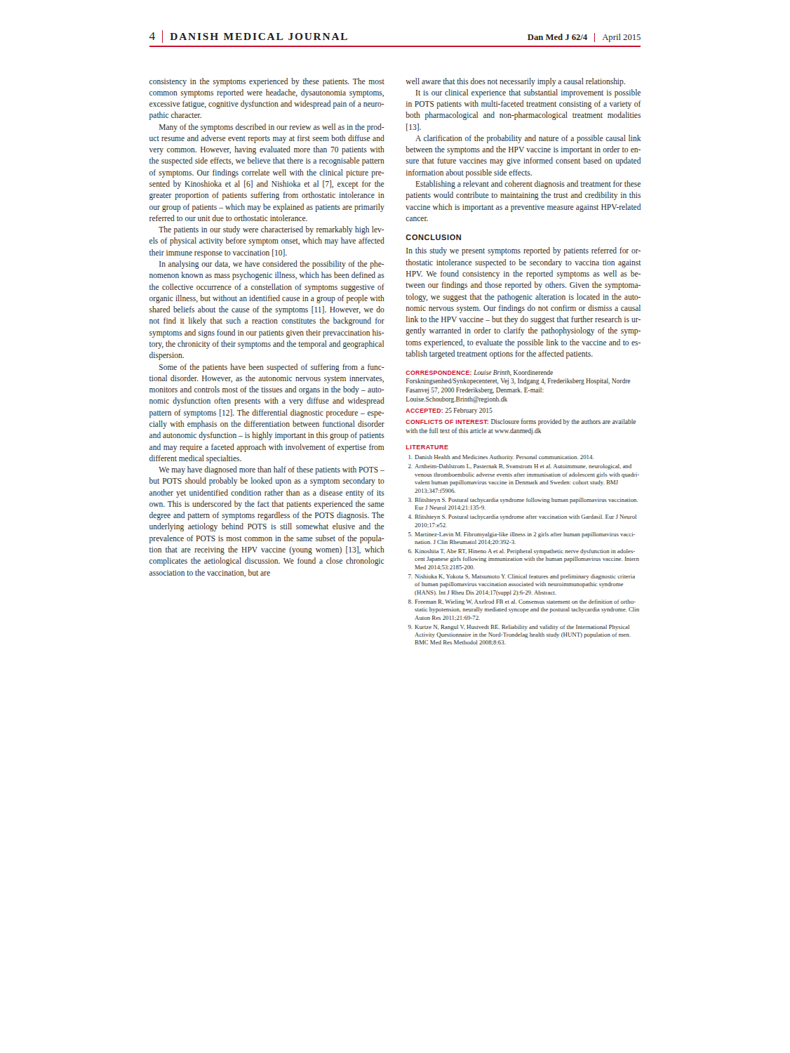4 DANISH MEDICAL JOURNAL
Dan Med J 62/4 April 2015
consistency in the symptoms experienced by these patients. The most common symptoms reported were headache, dysautonomia symptoms, excessive fatigue, cognitive dysfunction and widespread pain of a neuropathic character.
Many of the symptoms described in our review as well as in the product resume and adverse event reports may at first seem both diffuse and very common. However, having evaluated more than 70 patients with the suspected side effects, we believe that there is a recognisable pattern of symptoms. Our findings correlate well with the clinical picture presented by Kinoshioka et al [6] and Nishioka et al [7], except for the greater proportion of patients suffering from orthostatic intolerance in our group of patients – which may be explained as patients are primarily referred to our unit due to orthostatic intolerance.
The patients in our study were characterised by remarkably high levels of physical activity before symptom onset, which may have affected their immune response to vaccination [10].
In analysing our data, we have considered the possibility of the phenomenon known as mass psychogenic illness, which has been defined as the collective occurrence of a constellation of symptoms suggestive of organic illness, but without an identified cause in a group of people with shared beliefs about the cause of the symptoms [11]. However, we do not find it likely that such a reaction constitutes the background for symptoms and signs found in our patients given their prevaccination history, the chronicity of their symptoms and the temporal and geographical dispersion.
Some of the patients have been suspected of suffering from a functional disorder. However, as the autonomic nervous system innervates, monitors and controls most of the tissues and organs in the body – autonomic dysfunction often presents with a very diffuse and widespread pattern of symptoms [12]. The differential diagnostic procedure – especially with emphasis on the differentiation between functional disorder and autonomic dysfunction – is highly important in this group of patients and may require a faceted approach with involvement of expertise from different medical specialties.
We may have diagnosed more than half of these patients with POTS – but POTS should probably be looked upon as a symptom secondary to another yet unidentified condition rather than as a disease entity of its own. This is underscored by the fact that patients experienced the same degree and pattern of symptoms regardless of the POTS diagnosis. The underlying aetiology behind POTS is still somewhat elusive and the prevalence of POTS is most common in the same subset of the population that are receiving the HPV vaccine (young women) [13], which complicates the aetiological discussion. We found a close chronologic association to the vaccination, but are
well aware that this does not necessarily imply a causal relationship.
It is our clinical experience that substantial improvement is possible in POTS patients with multi-faceted treatment consisting of a variety of both pharmacological and non-pharmacological treatment modalities [13].
A clarification of the probability and nature of a possible causal link between the symptoms and the HPV vaccine is important in order to ensure that future vaccines may give informed consent based on updated information about possible side effects.
Establishing a relevant and coherent diagnosis and treatment for these patients would contribute to maintaining the trust and credibility in this vaccine which is important as a preventive measure against HPV-related cancer.
CONCLUSION
In this study we present symptoms reported by patients referred for orthostatic intolerance suspected to be secondary to vaccina tion against HPV. We found consistency in the reported symptoms as well as between our findings and those reported by others. Given the symptomatology, we suggest that the pathogenic alteration is located in the autonomic nervous system. Our findings do not confirm or dismiss a causal link to the HPV vaccine – but they do suggest that further research is urgently warranted in order to clarify the pathophysiology of the symptoms experienced, to evaluate the possible link to the vaccine and to establish targeted treatment options for the affected patients.
CORRESPONDENCE: Louise Brinth, Koordinerende Forskningsenhed/Synkopecenteret, Vej 3, Indgang 4, Frederiksberg Hospital, Nordre Fasanvej 57, 2000 Frederiksberg, Denmark. E-mail: Louise.Schouborg.Brinth@regionh.dk
ACCEPTED: 25 February 2015
CONFLICTS OF INTEREST: Disclosure forms provided by the authors are available with the full text of this article at www.danmedj.dk
LITERATURE
Danish Health and Medicines Authority. Personal communication. 2014.
Arnheim-Dahlstrom L, Pasternak B, Svanstrom H et al. Autoimmune, neurological, and venous thromboembolic adverse events after immunisation of adolescent girls with quadrivalent human papillomavirus vaccine in Denmark and Sweden: cohort study. BMJ 2013;347:f5906.
Blitshteyn S. Postural tachycardia syndrome following human papillomavirus vaccination. Eur J Neurol 2014;21:135-9.
Blitshteyn S. Postural tachycardia syndrome after vaccination with Gardasil. Eur J Neurol 2010;17:e52.
Martinez-Lavin M. Fibromyalgia-like illness in 2 girls after human papillomavirus vaccination. J Clin Rheumatol 2014;20:392-3.
Kinoshita T, Abe RT, Hineno A et al. Peripheral sympathetic nerve dysfunction in adolescent Japanese girls following immunization with the human papillomavirus vaccine. Intern Med 2014;53:2185-200.
Nishioka K, Yokota S, Matsumoto Y. Clinical features and preliminary diagnostic criteria of human papillomavirus vaccination associated with neuroimmunopathic syndrome (HANS). Int J Rheu Dis 2014;17(suppl 2):6-29. Abstract.
Freeman R, Wieling W, Axelrod FB et al. Consensus statement on the definition of orthostatic hypotension, neurally mediated syncope and the postural tachycardia syndrome. Clin Auton Res 2011;21:69-72.
Kurtze N, Rangul V, Hustvedt BE. Reliability and validity of the International Physical Activity Questionnaire in the Nord-Trondelag health study (HUNT) population of men. BMC Med Res Methodol 2008;8:63.